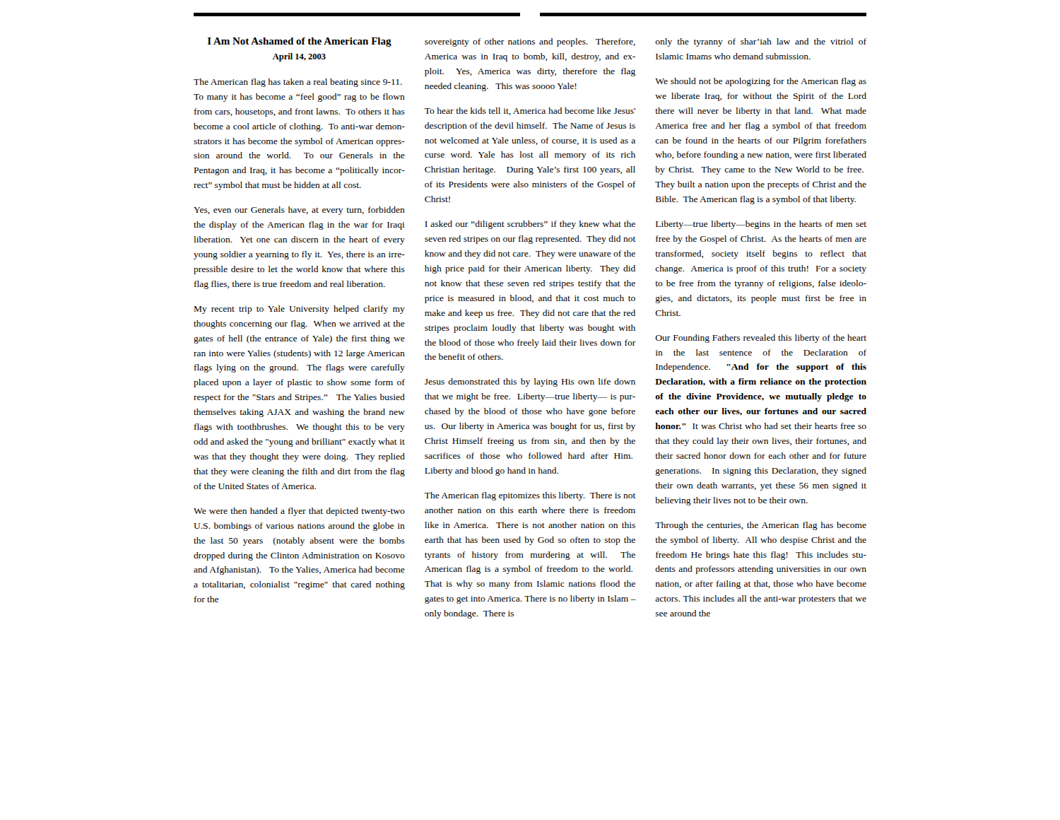I Am Not Ashamed of the American Flag
April 14, 2003
The American flag has taken a real beating since 9-11. To many it has become a “feel good” rag to be flown from cars, housetops, and front lawns. To others it has become a cool article of clothing. To anti-war demonstrators it has become the symbol of American oppression around the world. To our Generals in the Pentagon and Iraq, it has become a “politically incorrect” symbol that must be hidden at all cost.
Yes, even our Generals have, at every turn, forbidden the display of the American flag in the war for Iraqi liberation. Yet one can discern in the heart of every young soldier a yearning to fly it. Yes, there is an irrepressible desire to let the world know that where this flag flies, there is true freedom and real liberation.
My recent trip to Yale University helped clarify my thoughts concerning our flag. When we arrived at the gates of hell (the entrance of Yale) the first thing we ran into were Yalies (students) with 12 large American flags lying on the ground. The flags were carefully placed upon a layer of plastic to show some form of respect for the "Stars and Stripes.” The Yalies busied themselves taking AJAX and washing the brand new flags with toothbrushes. We thought this to be very odd and asked the "young and brilliant" exactly what it was that they thought they were doing. They replied that they were cleaning the filth and dirt from the flag of the United States of America.
We were then handed a flyer that depicted twenty-two U.S. bombings of various nations around the globe in the last 50 years (notably absent were the bombs dropped during the Clinton Administration on Kosovo and Afghanistan). To the Yalies, America had become a totalitarian, colonialist "regime" that cared nothing for the
sovereignty of other nations and peoples. Therefore, America was in Iraq to bomb, kill, destroy, and exploit. Yes, America was dirty, therefore the flag needed cleaning. This was soooo Yale!
To hear the kids tell it, America had become like Jesus' description of the devil himself. The Name of Jesus is not welcomed at Yale unless, of course, it is used as a curse word. Yale has lost all memory of its rich Christian heritage. During Yale’s first 100 years, all of its Presidents were also ministers of the Gospel of Christ!
I asked our “diligent scrubbers” if they knew what the seven red stripes on our flag represented. They did not know and they did not care. They were unaware of the high price paid for their American liberty. They did not know that these seven red stripes testify that the price is measured in blood, and that it cost much to make and keep us free. They did not care that the red stripes proclaim loudly that liberty was bought with the blood of those who freely laid their lives down for the benefit of others.
Jesus demonstrated this by laying His own life down that we might be free. Liberty—true liberty— is purchased by the blood of those who have gone before us. Our liberty in America was bought for us, first by Christ Himself freeing us from sin, and then by the sacrifices of those who followed hard after Him. Liberty and blood go hand in hand.
The American flag epitomizes this liberty. There is not another nation on this earth where there is freedom like in America. There is not another nation on this earth that has been used by God so often to stop the tyrants of history from murdering at will. The American flag is a symbol of freedom to the world. That is why so many from Islamic nations flood the gates to get into America. There is no liberty in Islam – only bondage. There is
only the tyranny of shar’iah law and the vitriol of Islamic Imams who demand submission.
We should not be apologizing for the American flag as we liberate Iraq, for without the Spirit of the Lord there will never be liberty in that land. What made America free and her flag a symbol of that freedom can be found in the hearts of our Pilgrim forefathers who, before founding a new nation, were first liberated by Christ. They came to the New World to be free. They built a nation upon the precepts of Christ and the Bible. The American flag is a symbol of that liberty.
Liberty—true liberty—begins in the hearts of men set free by the Gospel of Christ. As the hearts of men are transformed, society itself begins to reflect that change. America is proof of this truth! For a society to be free from the tyranny of religions, false ideologies, and dictators, its people must first be free in Christ.
Our Founding Fathers revealed this liberty of the heart in the last sentence of the Declaration of Independence. "And for the support of this Declaration, with a firm reliance on the protection of the divine Providence, we mutually pledge to each other our lives, our fortunes and our sacred honor." It was Christ who had set their hearts free so that they could lay their own lives, their fortunes, and their sacred honor down for each other and for future generations. In signing this Declaration, they signed their own death warrants, yet these 56 men signed it believing their lives not to be their own.
Through the centuries, the American flag has become the symbol of liberty. All who despise Christ and the freedom He brings hate this flag! This includes students and professors attending universities in our own nation, or after failing at that, those who have become actors. This includes all the anti-war protesters that we see around the